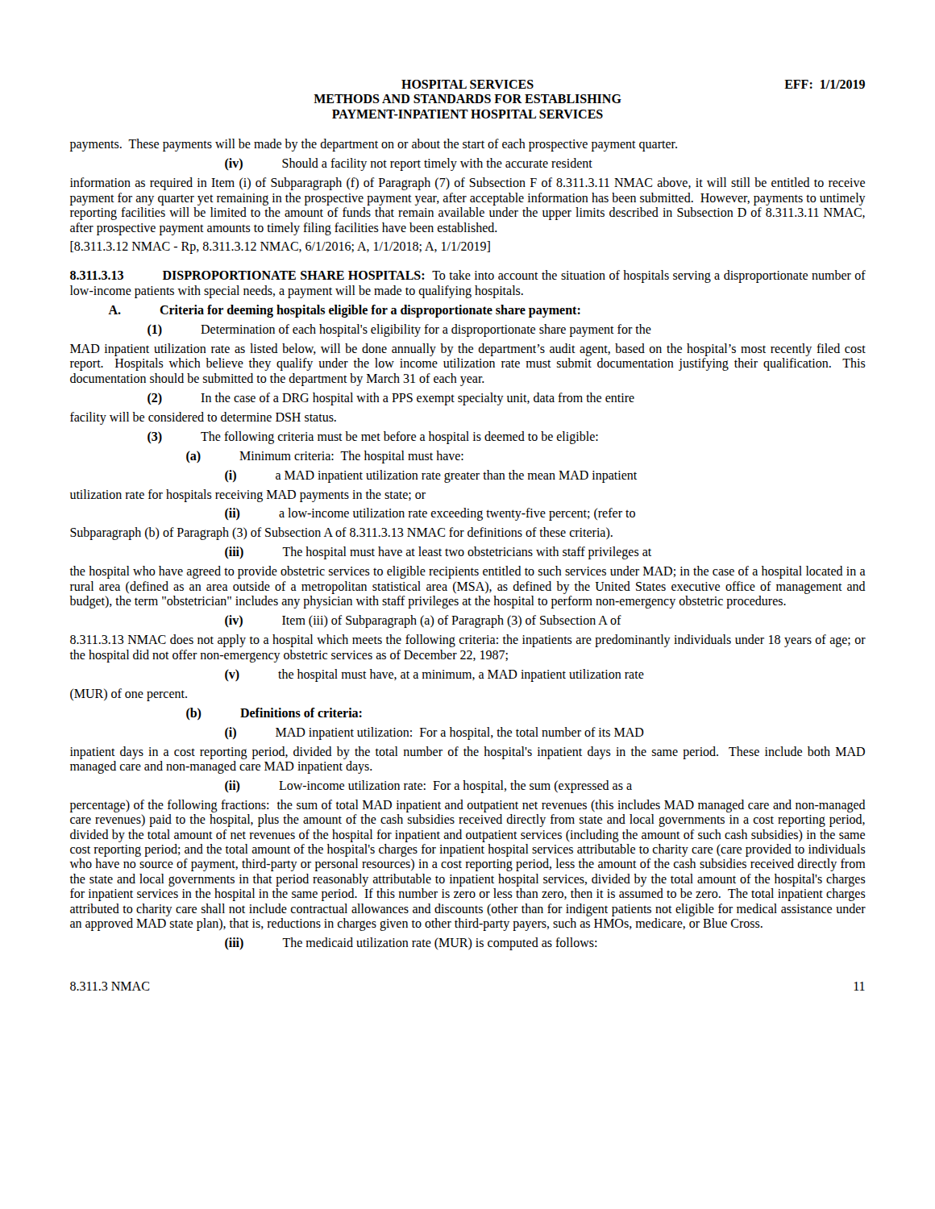EFF: 1/1/2019 HOSPITAL SERVICES METHODS AND STANDARDS FOR ESTABLISHING PAYMENT-INPATIENT HOSPITAL SERVICES
payments. These payments will be made by the department on or about the start of each prospective payment quarter.
(iv)   Should a facility not report timely with the accurate resident
information as required in Item (i) of Subparagraph (f) of Paragraph (7) of Subsection F of 8.311.3.11 NMAC above, it will still be entitled to receive payment for any quarter yet remaining in the prospective payment year, after acceptable information has been submitted. However, payments to untimely reporting facilities will be limited to the amount of funds that remain available under the upper limits described in Subsection D of 8.311.3.11 NMAC, after prospective payment amounts to timely filing facilities have been established.
[8.311.3.12 NMAC - Rp, 8.311.3.12 NMAC, 6/1/2016; A, 1/1/2018; A, 1/1/2019]
8.311.3.13   DISPROPORTIONATE SHARE HOSPITALS: To take into account the situation of hospitals serving a disproportionate number of low-income patients with special needs, a payment will be made to qualifying hospitals.
A.   Criteria for deeming hospitals eligible for a disproportionate share payment:
(1)   Determination of each hospital's eligibility for a disproportionate share payment for the
MAD inpatient utilization rate as listed below, will be done annually by the department’s audit agent, based on the hospital’s most recently filed cost report. Hospitals which believe they qualify under the low income utilization rate must submit documentation justifying their qualification. This documentation should be submitted to the department by March 31 of each year.
(2)   In the case of a DRG hospital with a PPS exempt specialty unit, data from the entire
facility will be considered to determine DSH status.
(3)   The following criteria must be met before a hospital is deemed to be eligible:
(a)   Minimum criteria: The hospital must have:
(i)   a MAD inpatient utilization rate greater than the mean MAD inpatient
utilization rate for hospitals receiving MAD payments in the state; or
(ii)   a low-income utilization rate exceeding twenty-five percent; (refer to
Subparagraph (b) of Paragraph (3) of Subsection A of 8.311.3.13 NMAC for definitions of these criteria).
(iii)   The hospital must have at least two obstetricians with staff privileges at
the hospital who have agreed to provide obstetric services to eligible recipients entitled to such services under MAD; in the case of a hospital located in a rural area (defined as an area outside of a metropolitan statistical area (MSA), as defined by the United States executive office of management and budget), the term "obstetrician" includes any physician with staff privileges at the hospital to perform non-emergency obstetric procedures.
(iv)   Item (iii) of Subparagraph (a) of Paragraph (3) of Subsection A of
8.311.3.13 NMAC does not apply to a hospital which meets the following criteria: the inpatients are predominantly individuals under 18 years of age; or the hospital did not offer non-emergency obstetric services as of December 22, 1987;
(v)   the hospital must have, at a minimum, a MAD inpatient utilization rate
(MUR) of one percent.
(b)   Definitions of criteria:
(i)   MAD inpatient utilization: For a hospital, the total number of its MAD
inpatient days in a cost reporting period, divided by the total number of the hospital's inpatient days in the same period. These include both MAD managed care and non-managed care MAD inpatient days.
(ii)   Low-income utilization rate: For a hospital, the sum (expressed as a
percentage) of the following fractions: the sum of total MAD inpatient and outpatient net revenues (this includes MAD managed care and non-managed care revenues) paid to the hospital, plus the amount of the cash subsidies received directly from state and local governments in a cost reporting period, divided by the total amount of net revenues of the hospital for inpatient and outpatient services (including the amount of such cash subsidies) in the same cost reporting period; and the total amount of the hospital's charges for inpatient hospital services attributable to charity care (care provided to individuals who have no source of payment, third-party or personal resources) in a cost reporting period, less the amount of the cash subsidies received directly from the state and local governments in that period reasonably attributable to inpatient hospital services, divided by the total amount of the hospital's charges for inpatient services in the hospital in the same period. If this number is zero or less than zero, then it is assumed to be zero. The total inpatient charges attributed to charity care shall not include contractual allowances and discounts (other than for indigent patients not eligible for medical assistance under an approved MAD state plan), that is, reductions in charges given to other third-party payers, such as HMOs, medicare, or Blue Cross.
(iii)   The medicaid utilization rate (MUR) is computed as follows:
8.311.3 NMAC 11